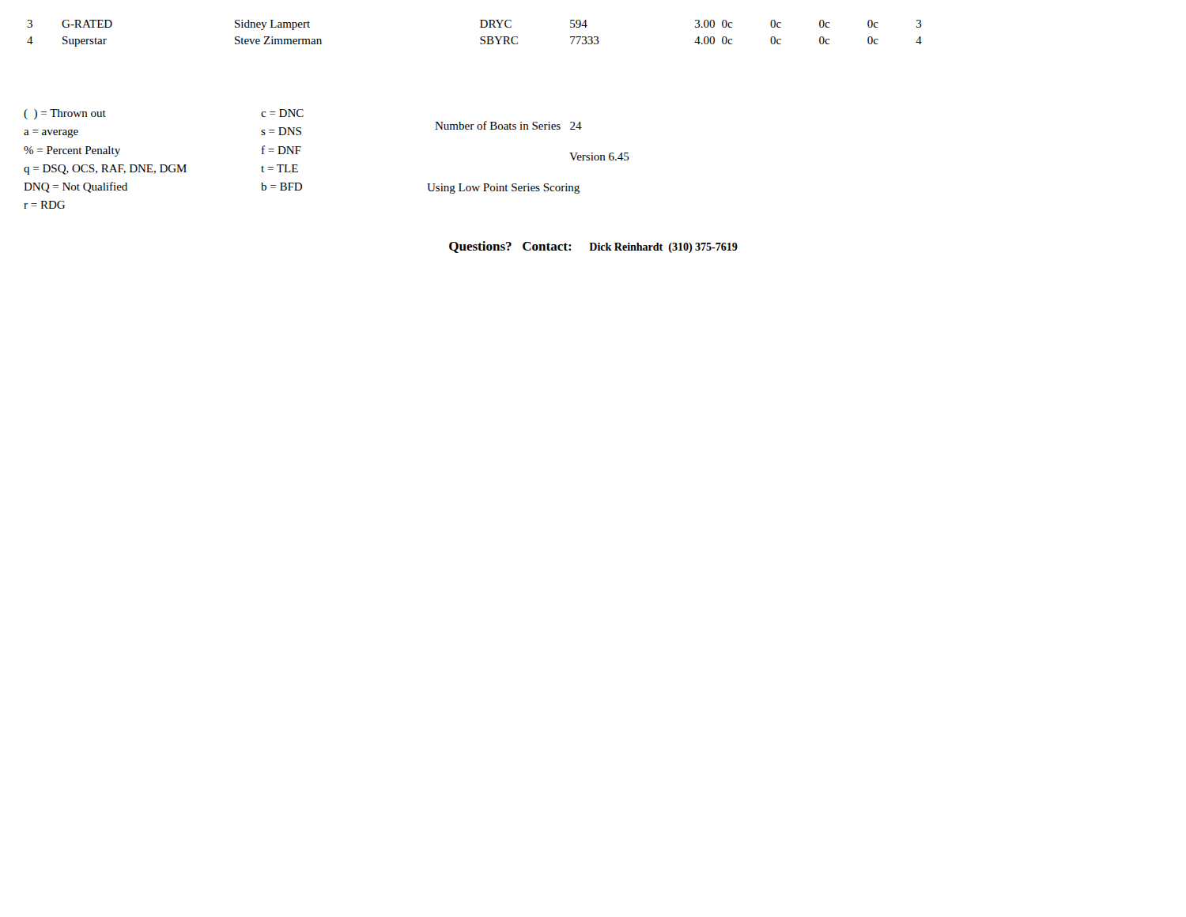| 3 | G-RATED | Sidney Lampert | DRYC | 594 | 3.00 | 0c | 0c | 0c | 0c | 3 |
| 4 | Superstar | Steve Zimmerman | SBYRC | 77333 | 4.00 | 0c | 0c | 0c | 0c | 4 |
( ) = Thrown out
a = average
% = Percent Penalty
q = DSQ, OCS, RAF, DNE, DGM
DNQ = Not Qualified
r = RDG
c = DNC
s = DNS
f = DNF
t = TLE
b = BFD
Number of Boats in Series 24
Version 6.45
Using Low Point Series Scoring
Questions? Contact: Dick Reinhardt (310) 375-7619